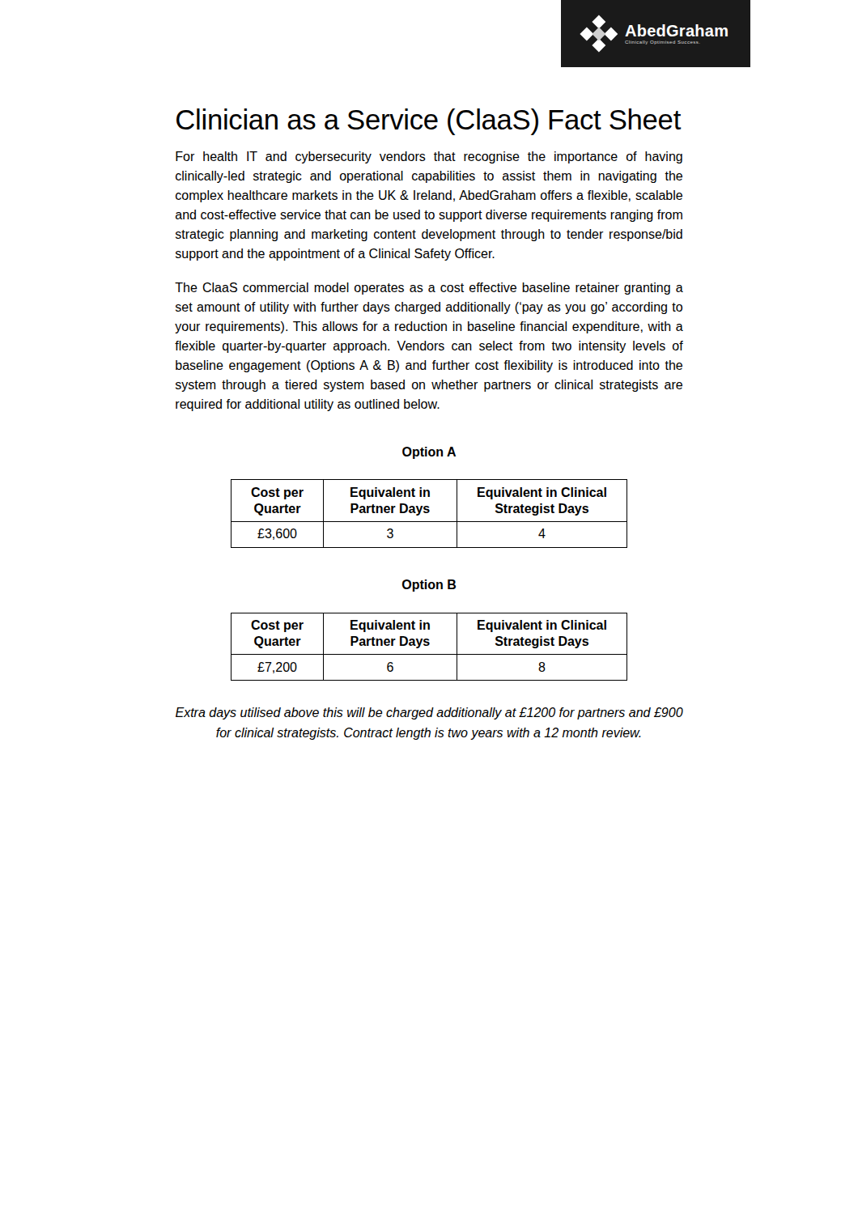AbedGraham
Clinically Optimised Success.
Clinician as a Service (ClaaS) Fact Sheet
For health IT and cybersecurity vendors that recognise the importance of having clinically-led strategic and operational capabilities to assist them in navigating the complex healthcare markets in the UK & Ireland, AbedGraham offers a flexible, scalable and cost-effective service that can be used to support diverse requirements ranging from strategic planning and marketing content development through to tender response/bid support and the appointment of a Clinical Safety Officer.
The ClaaS commercial model operates as a cost effective baseline retainer granting a set amount of utility with further days charged additionally (‘pay as you go’ according to your requirements). This allows for a reduction in baseline financial expenditure, with a flexible quarter-by-quarter approach. Vendors can select from two intensity levels of baseline engagement (Options A & B) and further cost flexibility is introduced into the system through a tiered system based on whether partners or clinical strategists are required for additional utility as outlined below.
Option A
| Cost per Quarter | Equivalent in Partner Days | Equivalent in Clinical Strategist Days |
| --- | --- | --- |
| £3,600 | 3 | 4 |
Option B
| Cost per Quarter | Equivalent in Partner Days | Equivalent in Clinical Strategist Days |
| --- | --- | --- |
| £7,200 | 6 | 8 |
Extra days utilised above this will be charged additionally at £1200 for partners and £900 for clinical strategists. Contract length is two years with a 12 month review.